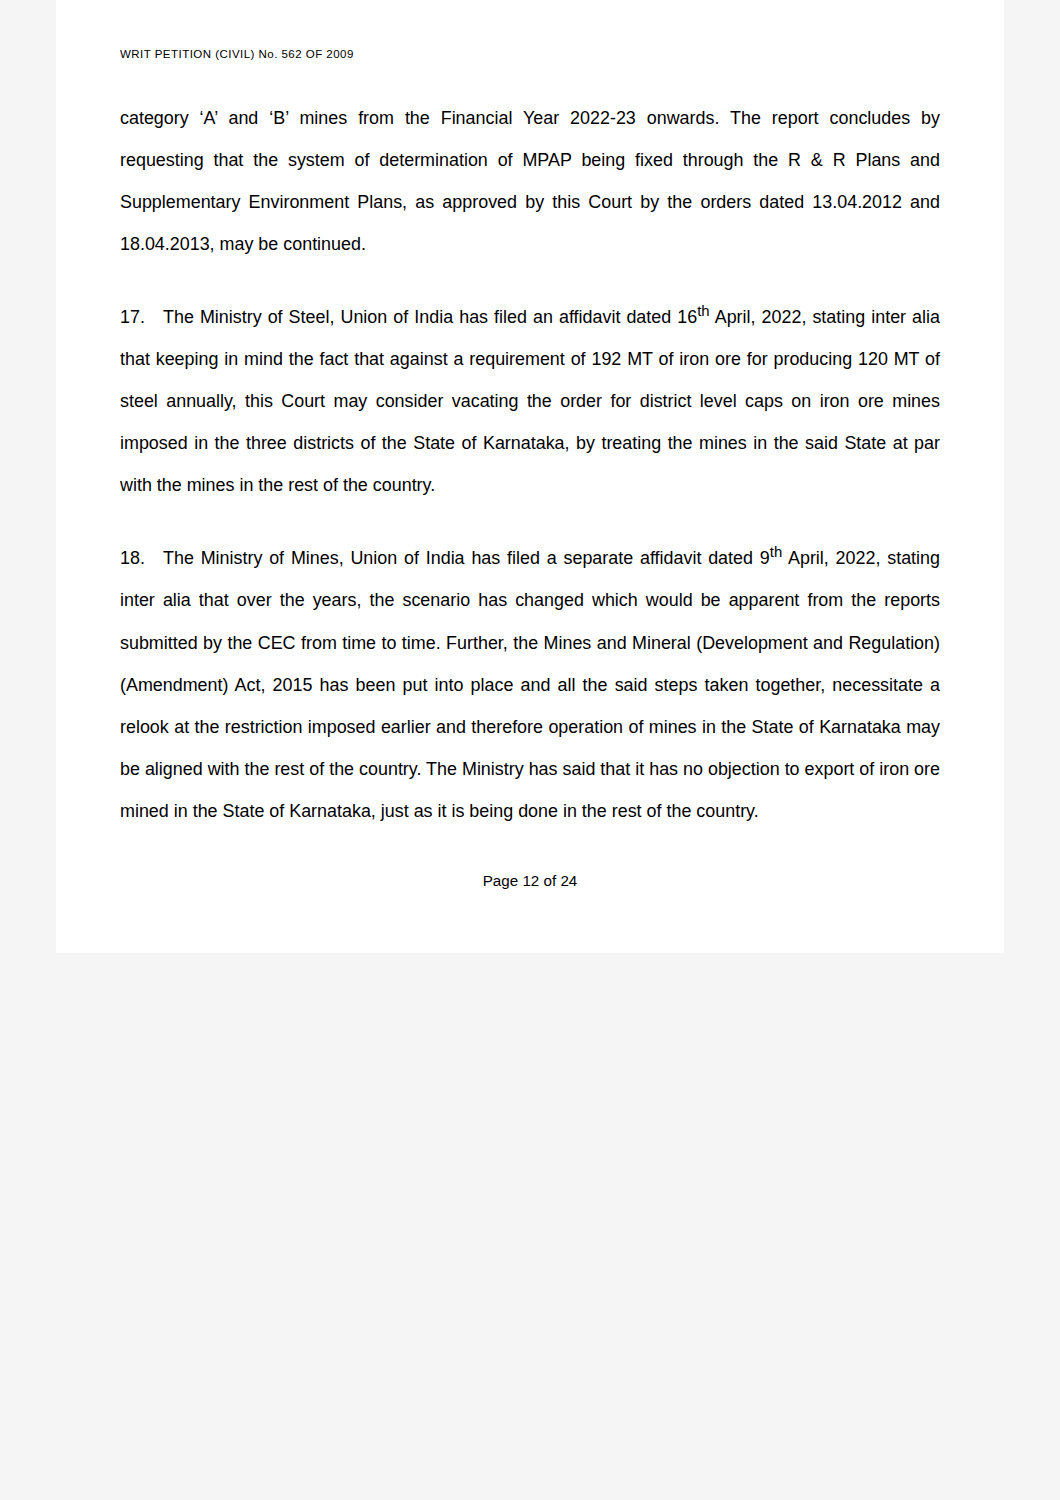WRIT PETITION (CIVIL) No. 562 OF 2009
category ‘A’ and ‘B’ mines from the Financial Year 2022-23 onwards. The report concludes by requesting that the system of determination of MPAP being fixed through the R & R Plans and Supplementary Environment Plans, as approved by this Court by the orders dated 13.04.2012 and 18.04.2013, may be continued.
17. The Ministry of Steel, Union of India has filed an affidavit dated 16th April, 2022, stating inter alia that keeping in mind the fact that against a requirement of 192 MT of iron ore for producing 120 MT of steel annually, this Court may consider vacating the order for district level caps on iron ore mines imposed in the three districts of the State of Karnataka, by treating the mines in the said State at par with the mines in the rest of the country.
18. The Ministry of Mines, Union of India has filed a separate affidavit dated 9th April, 2022, stating inter alia that over the years, the scenario has changed which would be apparent from the reports submitted by the CEC from time to time. Further, the Mines and Mineral (Development and Regulation) (Amendment) Act, 2015 has been put into place and all the said steps taken together, necessitate a relook at the restriction imposed earlier and therefore operation of mines in the State of Karnataka may be aligned with the rest of the country. The Ministry has said that it has no objection to export of iron ore mined in the State of Karnataka, just as it is being done in the rest of the country.
Page 12 of 24